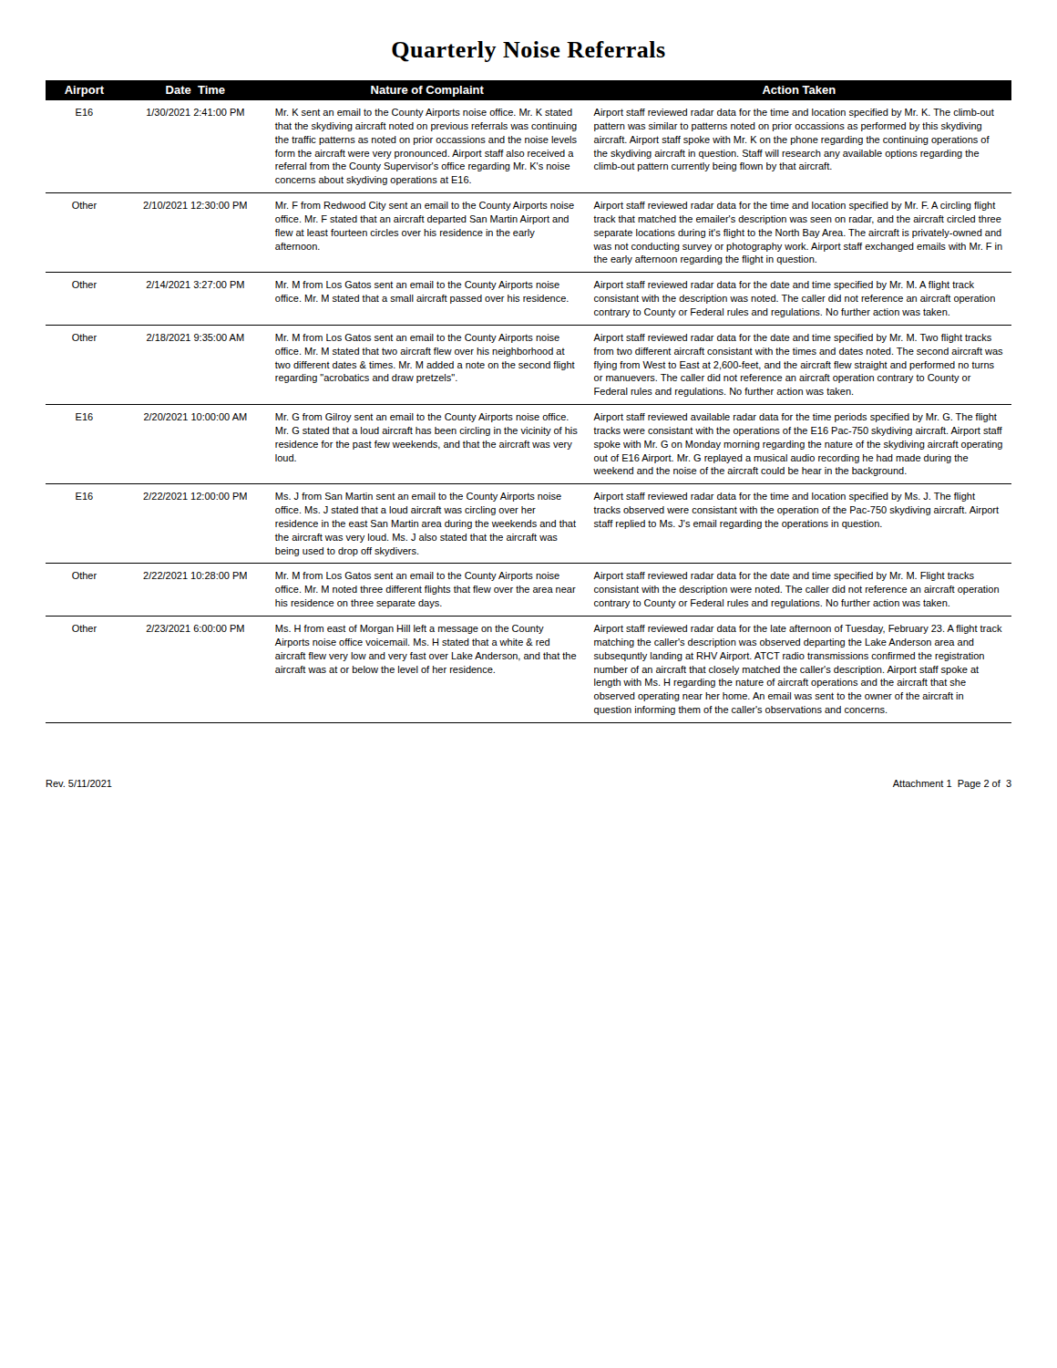Quarterly Noise Referrals
| Airport | Date Time | Nature of Complaint | Action Taken |
| --- | --- | --- | --- |
| E16 | 1/30/2021 2:41:00 PM | Mr. K sent an email to the County Airports noise office. Mr. K stated that the skydiving aircraft noted on previous referrals was continuing the traffic patterns as noted on prior occassions and the noise levels form the aircraft were very pronounced. Airport staff also received a referral from the County Supervisor's office regarding Mr. K's noise concerns about skydiving operations at E16. | Airport staff reviewed radar data for the time and location specified by Mr. K. The climb-out pattern was similar to patterns noted on prior occassions as performed by this skydiving aircraft. Airport staff spoke with Mr. K on the phone regarding the continuing operations of the skydiving aircraft in question. Staff will research any available options regarding the climb-out pattern currently being flown by that aircraft. |
| Other | 2/10/2021 12:30:00 PM | Mr. F from Redwood City sent an email to the County Airports noise office. Mr. F stated that an aircraft departed San Martin Airport and flew at least fourteen circles over his residence in the early afternoon. | Airport staff reviewed radar data for the time and location specified by Mr. F. A circling flight track that matched the emailer's description was seen on radar, and the aircraft circled three separate locations during it's flight to the North Bay Area. The aircraft is privately-owned and was not conducting survey or photography work. Airport staff exchanged emails with Mr. F in the early afternoon regarding the flight in question. |
| Other | 2/14/2021 3:27:00 PM | Mr. M from Los Gatos sent an email to the County Airports noise office. Mr. M stated that a small aircraft passed over his residence. | Airport staff reviewed radar data for the date and time specified by Mr. M. A flight track consistant with the description was noted. The caller did not reference an aircraft operation contrary to County or Federal rules and regulations. No further action was taken. |
| Other | 2/18/2021 9:35:00 AM | Mr. M from Los Gatos sent an email to the County Airports noise office. Mr. M stated that two aircraft flew over his neighborhood at two different dates & times. Mr. M added a note on the second flight regarding "acrobatics and draw pretzels". | Airport staff reviewed radar data for the date and time specified by Mr. M. Two flight tracks from two different aircraft consistant with the times and dates noted. The second aircraft was flying from West to East at 2,600-feet, and the aircraft flew straight and performed no turns or manuevers. The caller did not reference an aircraft operation contrary to County or Federal rules and regulations. No further action was taken. |
| E16 | 2/20/2021 10:00:00 AM | Mr. G from Gilroy sent an email to the County Airports noise office. Mr. G stated that a loud aircraft has been circling in the vicinity of his residence for the past few weekends, and that the aircraft was very loud. | Airport staff reviewed available radar data for the time periods specified by Mr. G. The flight tracks were consistant with the operations of the E16 Pac-750 skydiving aircraft. Airport staff spoke with Mr. G on Monday morning regarding the nature of the skydiving aircraft operating out of E16 Airport. Mr. G replayed a musical audio recording he had made during the weekend and the noise of the aircraft could be hear in the background. |
| E16 | 2/22/2021 12:00:00 PM | Ms. J from San Martin sent an email to the County Airports noise office. Ms. J stated that a loud aircraft was circling over her residence in the east San Martin area during the weekends and that the aircraft was very loud. Ms. J also stated that the aircraft was being used to drop off skydivers. | Airport staff reviewed radar data for the time and location specified by Ms. J. The flight tracks observed were consistant with the operation of the Pac-750 skydiving aircraft. Airport staff replied to Ms. J's email regarding the operations in question. |
| Other | 2/22/2021 10:28:00 PM | Mr. M from Los Gatos sent an email to the County Airports noise office. Mr. M noted three different flights that flew over the area near his residence on three separate days. | Airport staff reviewed radar data for the date and time specified by Mr. M. Flight tracks consistant with the description were noted. The caller did not reference an aircraft operation contrary to County or Federal rules and regulations. No further action was taken. |
| Other | 2/23/2021 6:00:00 PM | Ms. H from east of Morgan Hill left a message on the County Airports noise office voicemail. Ms. H stated that a white & red aircraft flew very low and very fast over Lake Anderson, and that the aircraft was at or below the level of her residence. | Airport staff reviewed radar data for the late afternoon of Tuesday, February 23. A flight track matching the caller's description was observed departing the Lake Anderson area and subsequntly landing at RHV Airport. ATCT radio transmissions confirmed the registration number of an aircraft that closely matched the caller's description. Airport staff spoke at length with Ms. H regarding the nature of aircraft operations and the aircraft that she observed operating near her home. An email was sent to the owner of the aircraft in question informing them of the caller's observations and concerns. |
Rev. 5/11/2021 Attachment 1 Page 2 of 3